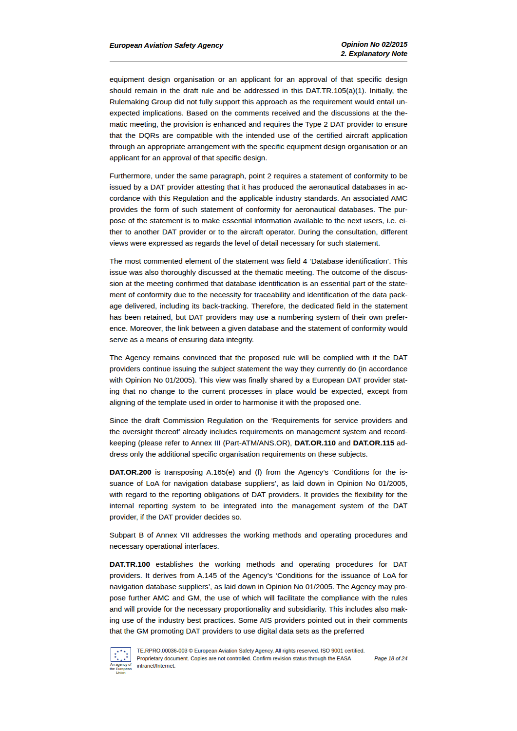European Aviation Safety Agency
Opinion No 02/2015
2. Explanatory Note
equipment design organisation or an applicant for an approval of that specific design should remain in the draft rule and be addressed in this DAT.TR.105(a)(1). Initially, the Rulemaking Group did not fully support this approach as the requirement would entail unexpected implications. Based on the comments received and the discussions at the thematic meeting, the provision is enhanced and requires the Type 2 DAT provider to ensure that the DQRs are compatible with the intended use of the certified aircraft application through an appropriate arrangement with the specific equipment design organisation or an applicant for an approval of that specific design.
Furthermore, under the same paragraph, point 2 requires a statement of conformity to be issued by a DAT provider attesting that it has produced the aeronautical databases in accordance with this Regulation and the applicable industry standards. An associated AMC provides the form of such statement of conformity for aeronautical databases. The purpose of the statement is to make essential information available to the next users, i.e. either to another DAT provider or to the aircraft operator. During the consultation, different views were expressed as regards the level of detail necessary for such statement.
The most commented element of the statement was field 4 ‘Database identification’. This issue was also thoroughly discussed at the thematic meeting. The outcome of the discussion at the meeting confirmed that database identification is an essential part of the statement of conformity due to the necessity for traceability and identification of the data package delivered, including its back-tracking. Therefore, the dedicated field in the statement has been retained, but DAT providers may use a numbering system of their own preference. Moreover, the link between a given database and the statement of conformity would serve as a means of ensuring data integrity.
The Agency remains convinced that the proposed rule will be complied with if the DAT providers continue issuing the subject statement the way they currently do (in accordance with Opinion No 01/2005). This view was finally shared by a European DAT provider stating that no change to the current processes in place would be expected, except from aligning of the template used in order to harmonise it with the proposed one.
Since the draft Commission Regulation on the ‘Requirements for service providers and the oversight thereof’ already includes requirements on management system and record-keeping (please refer to Annex III (Part-ATM/ANS.OR), DAT.OR.110 and DAT.OR.115 address only the additional specific organisation requirements on these subjects.
DAT.OR.200 is transposing A.165(e) and (f) from the Agency’s ‘Conditions for the issuance of LoA for navigation database suppliers’, as laid down in Opinion No 01/2005, with regard to the reporting obligations of DAT providers. It provides the flexibility for the internal reporting system to be integrated into the management system of the DAT provider, if the DAT provider decides so.
Subpart B of Annex VII addresses the working methods and operating procedures and necessary operational interfaces.
DAT.TR.100 establishes the working methods and operating procedures for DAT providers. It derives from A.145 of the Agency’s ‘Conditions for the issuance of LoA for navigation database suppliers’, as laid down in Opinion No 01/2005. The Agency may propose further AMC and GM, the use of which will facilitate the compliance with the rules and will provide for the necessary proportionality and subsidiarity. This includes also making use of the industry best practices. Some AIS providers pointed out in their comments that the GM promoting DAT providers to use digital data sets as the preferred
★ ★ ★ ★ ★ ★ ★ ★ ★ ★
An agency of the European Union
TE.RPRO.00036-003 © European Aviation Safety Agency. All rights reserved. ISO 9001 certified.
Proprietary document. Copies are not controlled. Confirm revision status through the EASA intranet/Internet. Page 18 of 24